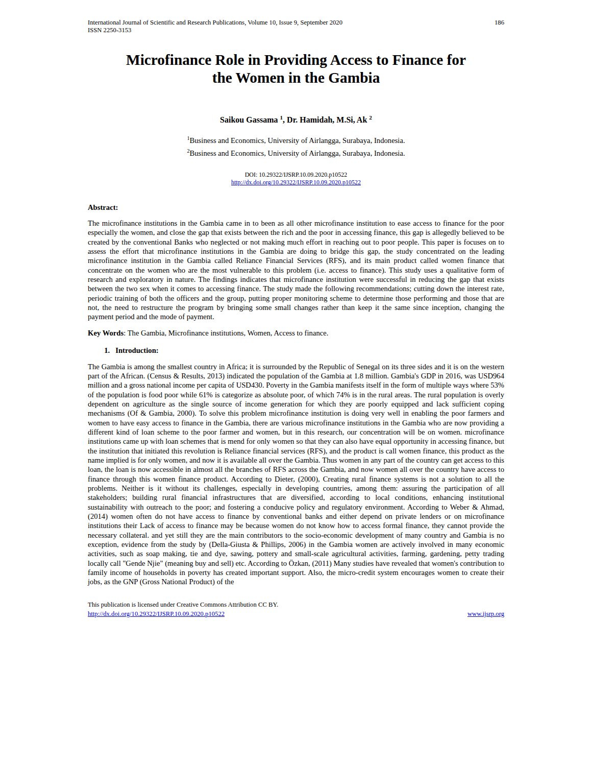International Journal of Scientific and Research Publications, Volume 10, Issue 9, September 2020
ISSN 2250-3153
186
Microfinance Role in Providing Access to Finance for
the Women in the Gambia
Saikou Gassama 1, Dr. Hamidah, M.Si, Ak 2
1Business and Economics, University of Airlangga, Surabaya, Indonesia.
2Business and Economics, University of Airlangga, Surabaya, Indonesia.
DOI: 10.29322/IJSRP.10.09.2020.p10522
http://dx.doi.org/10.29322/IJSRP.10.09.2020.p10522
Abstract:
The microfinance institutions in the Gambia came in to been as all other microfinance institution to ease access to finance for the poor especially the women, and close the gap that exists between the rich and the poor in accessing finance, this gap is allegedly believed to be created by the conventional Banks who neglected or not making much effort in reaching out to poor people. This paper is focuses on to assess the effort that microfinance institutions in the Gambia are doing to bridge this gap, the study concentrated on the leading microfinance institution in the Gambia called Reliance Financial Services (RFS), and its main product called women finance that concentrate on the women who are the most vulnerable to this problem (i.e. access to finance). This study uses a qualitative form of research and exploratory in nature. The findings indicates that microfinance institution were successful in reducing the gap that exists between the two sex when it comes to accessing finance. The study made the following recommendations; cutting down the interest rate, periodic training of both the officers and the group, putting proper monitoring scheme to determine those performing and those that are not, the need to restructure the program by bringing some small changes rather than keep it the same since inception, changing the payment period and the mode of payment.
Key Words: The Gambia, Microfinance institutions, Women, Access to finance.
1. Introduction:
The Gambia is among the smallest country in Africa; it is surrounded by the Republic of Senegal on its three sides and it is on the western part of the African. (Census & Results, 2013) indicated the population of the Gambia at 1.8 million. Gambia's GDP in 2016, was USD964 million and a gross national income per capita of USD430. Poverty in the Gambia manifests itself in the form of multiple ways where 53% of the population is food poor while 61% is categorize as absolute poor, of which 74% is in the rural areas. The rural population is overly dependent on agriculture as the single source of income generation for which they are poorly equipped and lack sufficient coping mechanisms (Of & Gambia, 2000). To solve this problem microfinance institution is doing very well in enabling the poor farmers and women to have easy access to finance in the Gambia, there are various microfinance institutions in the Gambia who are now providing a different kind of loan scheme to the poor farmer and women, but in this research, our concentration will be on women. microfinance institutions came up with loan schemes that is mend for only women so that they can also have equal opportunity in accessing finance, but the institution that initiated this revolution is Reliance financial services (RFS), and the product is call women finance, this product as the name implied is for only women, and now it is available all over the Gambia. Thus women in any part of the country can get access to this loan, the loan is now accessible in almost all the branches of RFS across the Gambia, and now women all over the country have access to finance through this women finance product. According to Dieter, (2000), Creating rural finance systems is not a solution to all the problems. Neither is it without its challenges, especially in developing countries, among them: assuring the participation of all stakeholders; building rural financial infrastructures that are diversified, according to local conditions, enhancing institutional sustainability with outreach to the poor; and fostering a conducive policy and regulatory environment. According to Weber & Ahmad, (2014) women often do not have access to finance by conventional banks and either depend on private lenders or on microfinance institutions their Lack of access to finance may be because women do not know how to access formal finance, they cannot provide the necessary collateral. and yet still they are the main contributors to the socio-economic development of many country and Gambia is no exception, evidence from the study by (Della-Giusta & Phillips, 2006) in the Gambia women are actively involved in many economic activities, such as soap making, tie and dye, sawing, pottery and small-scale agricultural activities, farming, gardening, petty trading locally call "Gende Njie" (meaning buy and sell) etc. According to Özkan, (2011) Many studies have revealed that women's contribution to family income of households in poverty has created important support. Also, the micro-credit system encourages women to create their jobs, as the GNP (Gross National Product) of the
This publication is licensed under Creative Commons Attribution CC BY.
http://dx.doi.org/10.29322/IJSRP.10.09.2020.p10522
www.ijsrp.org